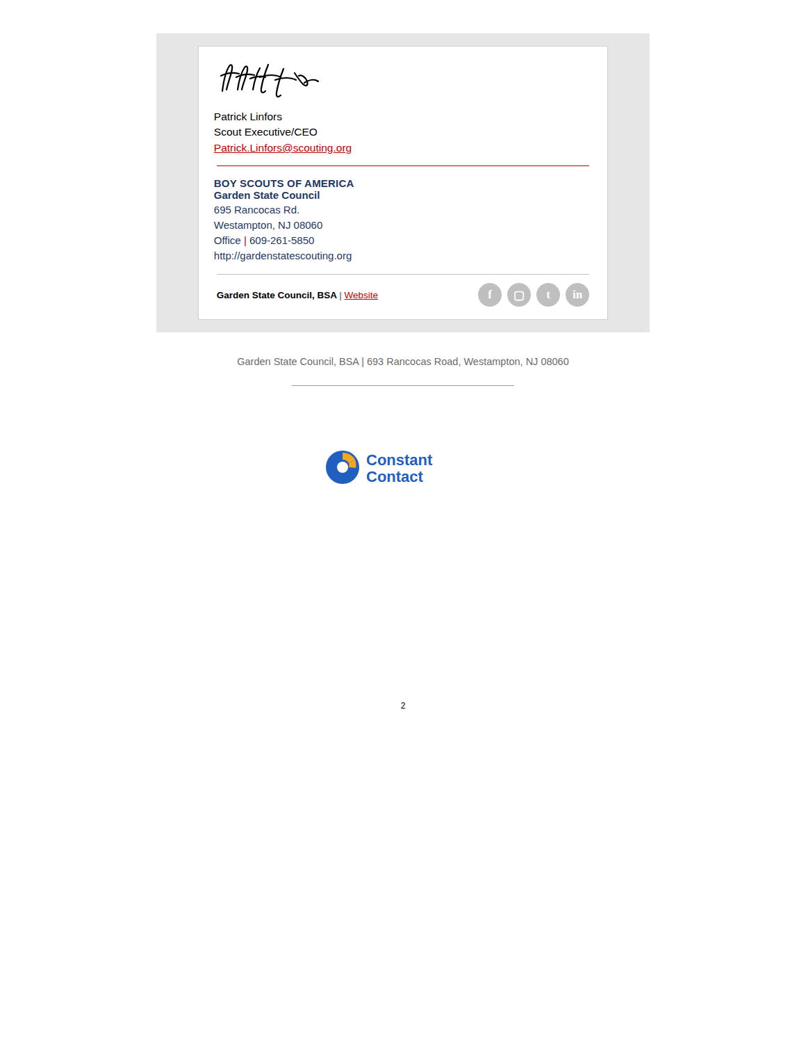Patrick Linfors
Scout Executive/CEO
Patrick.Linfors@scouting.org
BOY SCOUTS OF AMERICA
Garden State Council
695 Rancocas Rd.
Westampton, NJ 08060
Office | 609-261-5850
http://gardenstatescouting.org
Garden State Council, BSA | Website
f ▢ t in
Garden State Council, BSA | 693 Rancocas Road, Westampton, NJ 08060
Constant Contact Constant Contact
2